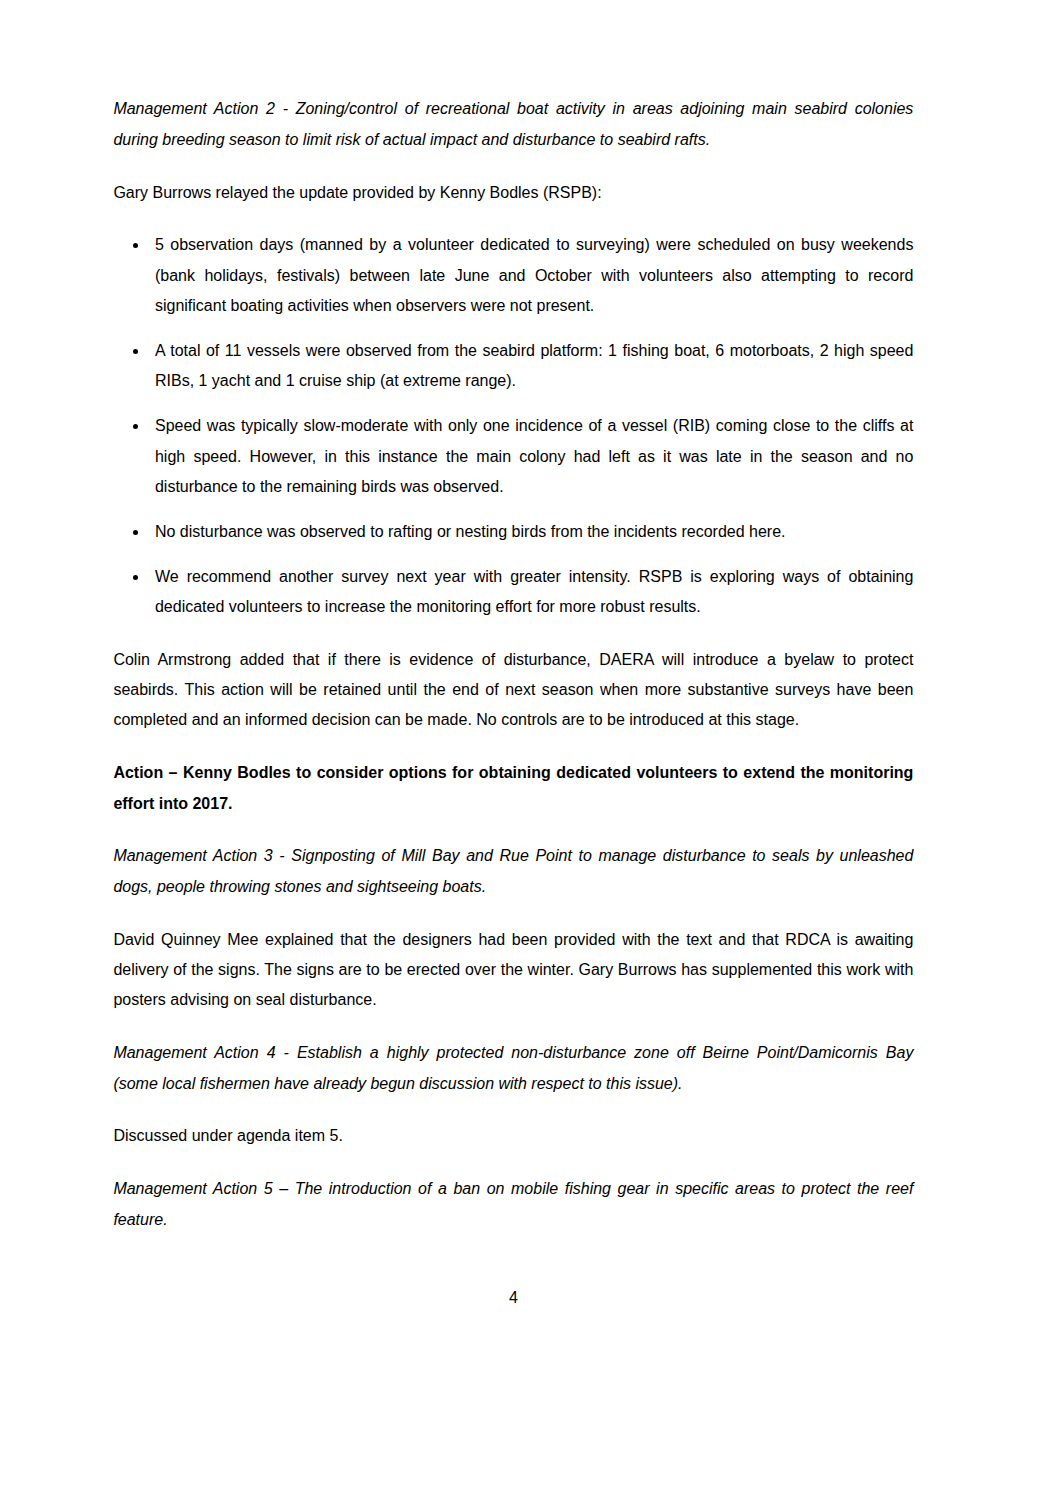Management Action 2 - Zoning/control of recreational boat activity in areas adjoining main seabird colonies during breeding season to limit risk of actual impact and disturbance to seabird rafts.
Gary Burrows relayed the update provided by Kenny Bodles (RSPB):
5 observation days (manned by a volunteer dedicated to surveying) were scheduled on busy weekends (bank holidays, festivals) between late June and October with volunteers also attempting to record significant boating activities when observers were not present.
A total of 11 vessels were observed from the seabird platform: 1 fishing boat, 6 motorboats, 2 high speed RIBs, 1 yacht and 1 cruise ship (at extreme range).
Speed was typically slow-moderate with only one incidence of a vessel (RIB) coming close to the cliffs at high speed. However, in this instance the main colony had left as it was late in the season and no disturbance to the remaining birds was observed.
No disturbance was observed to rafting or nesting birds from the incidents recorded here.
We recommend another survey next year with greater intensity. RSPB is exploring ways of obtaining dedicated volunteers to increase the monitoring effort for more robust results.
Colin Armstrong added that if there is evidence of disturbance, DAERA will introduce a byelaw to protect seabirds. This action will be retained until the end of next season when more substantive surveys have been completed and an informed decision can be made. No controls are to be introduced at this stage.
Action – Kenny Bodles to consider options for obtaining dedicated volunteers to extend the monitoring effort into 2017.
Management Action 3 - Signposting of Mill Bay and Rue Point to manage disturbance to seals by unleashed dogs, people throwing stones and sightseeing boats.
David Quinney Mee explained that the designers had been provided with the text and that RDCA is awaiting delivery of the signs. The signs are to be erected over the winter. Gary Burrows has supplemented this work with posters advising on seal disturbance.
Management Action 4 - Establish a highly protected non-disturbance zone off Beirne Point/Damicornis Bay (some local fishermen have already begun discussion with respect to this issue).
Discussed under agenda item 5.
Management Action 5 – The introduction of a ban on mobile fishing gear in specific areas to protect the reef feature.
4